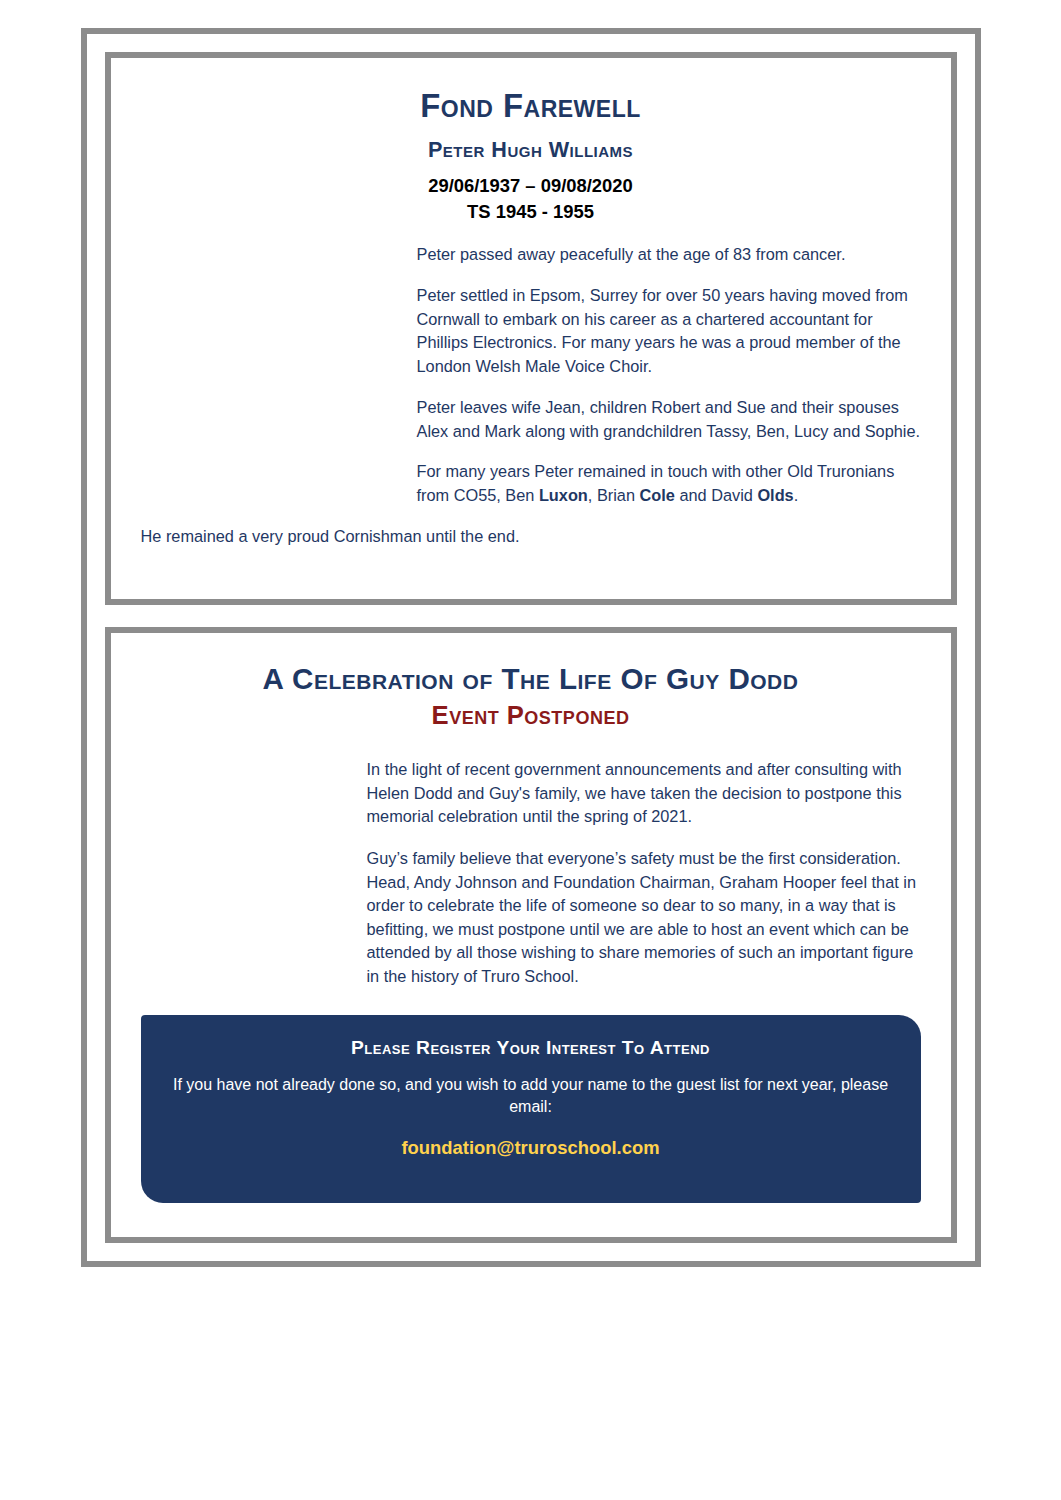Fond Farewell
Peter Hugh Williams
29/06/1937 – 09/08/2020
TS 1945 - 1955
Peter passed away peacefully at the age of 83 from cancer.
Peter settled in Epsom, Surrey for over 50 years having moved from Cornwall to embark on his career as a chartered accountant for Phillips Electronics. For many years he was a proud member of the London Welsh Male Voice Choir.
Peter leaves wife Jean, children Robert and Sue and their spouses Alex and Mark along with grandchildren Tassy, Ben, Lucy and Sophie.
For many years Peter remained in touch with other Old Truronians from CO55, Ben Luxon, Brian Cole and David Olds.
He remained a very proud Cornishman until the end.
A Celebration of The Life Of Guy Dodd
Event Postponed
In the light of recent government announcements and after consulting with Helen Dodd and Guy's family, we have taken the decision to postpone this memorial celebration until the spring of 2021.
Guy’s family believe that everyone’s safety must be the first consideration. Head, Andy Johnson and Foundation Chairman, Graham Hooper feel that in order to celebrate the life of someone so dear to so many, in a way that is befitting, we must postpone until we are able to host an event which can be attended by all those wishing to share memories of such an important figure in the history of Truro School.
Please Register Your Interest To Attend
If you have not already done so, and you wish to add your name to the guest list for next year, please email:
foundation@truroschool.com